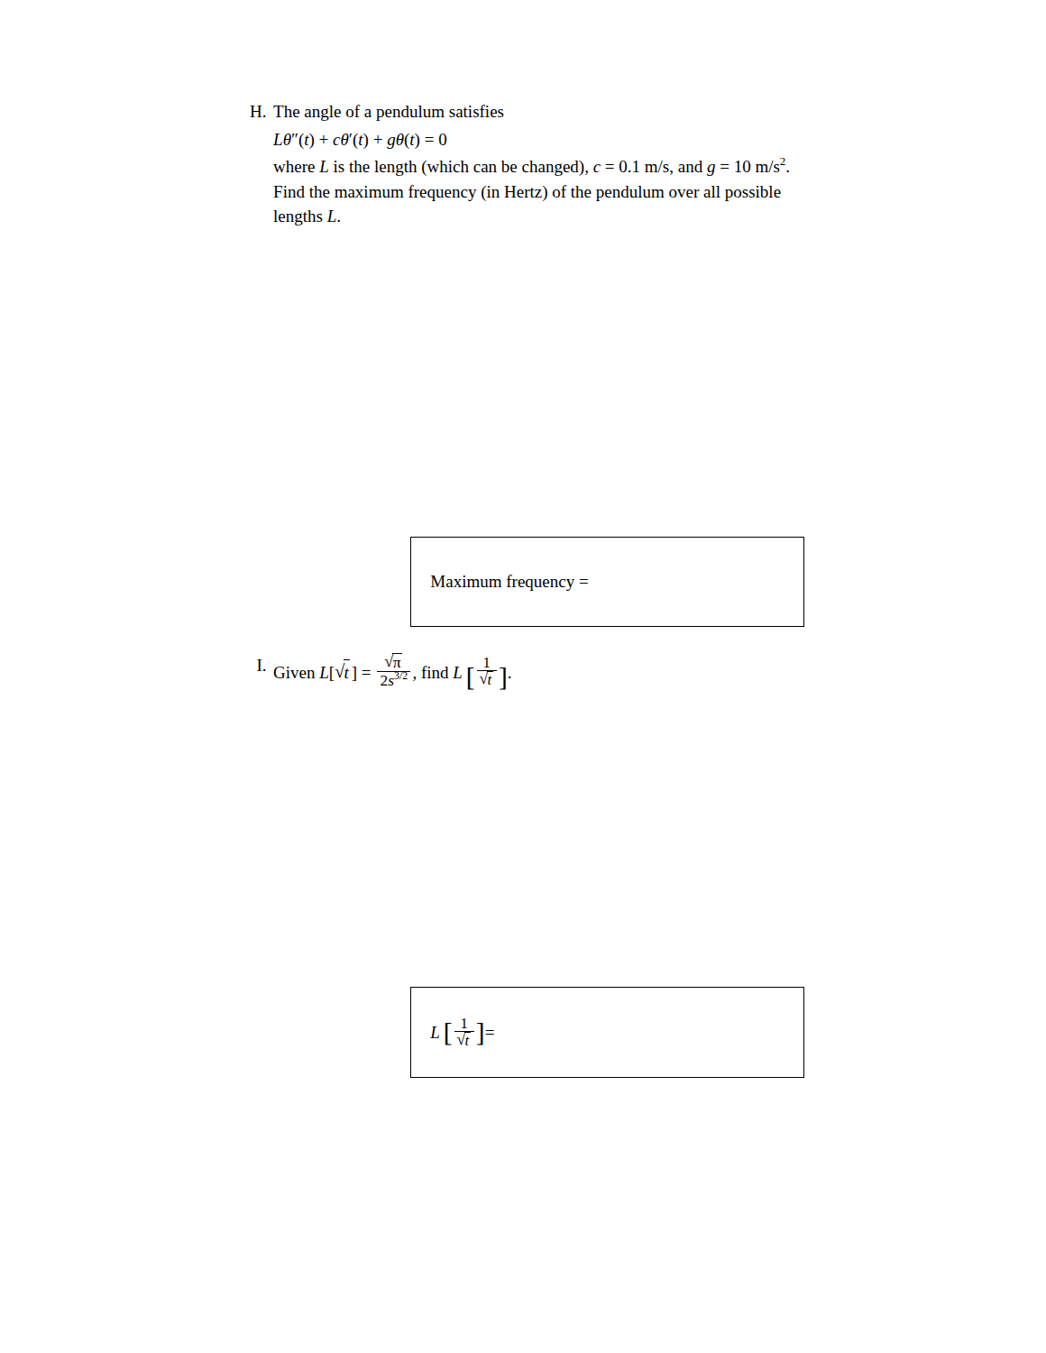H.
The angle of a pendulum satisfies
Lθ″(t) + cθ′(t) + gθ(t) = 0
where L is the length (which can be changed), c = 0.1 m/s, and g = 10 m/s2. Find the maximum frequency (in Hertz) of the pendulum over all possible lengths L.
Maximum frequency =
I.
Given L[t] = π 2s3/2, find L [1 t].
L [1 t] =